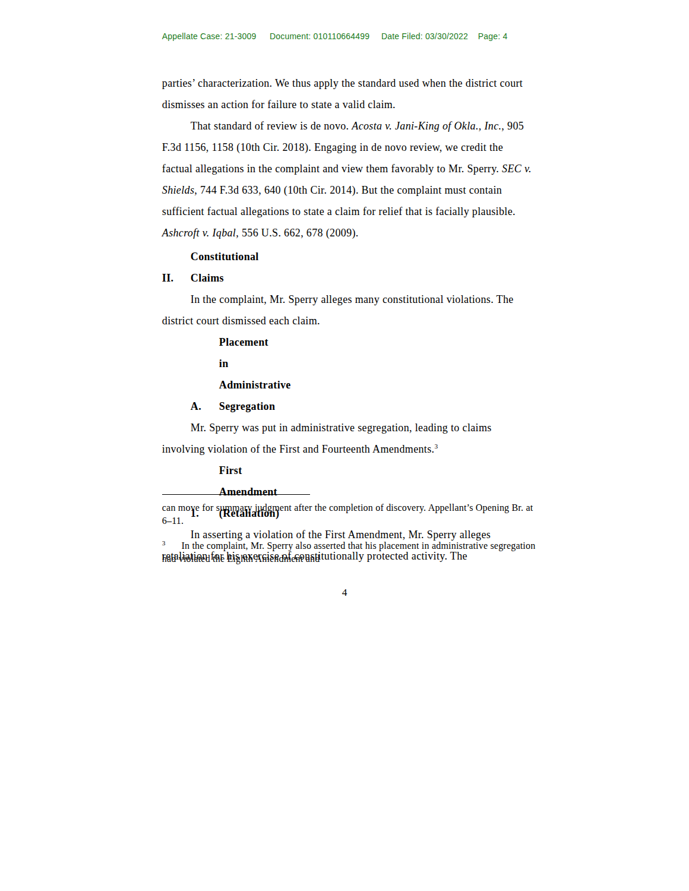Appellate Case: 21-3009 Document: 010110664499 Date Filed: 03/30/2022 Page: 4
parties’ characterization. We thus apply the standard used when the district court dismisses an action for failure to state a valid claim.
That standard of review is de novo. Acosta v. Jani-King of Okla., Inc., 905 F.3d 1156, 1158 (10th Cir. 2018). Engaging in de novo review, we credit the factual allegations in the complaint and view them favorably to Mr. Sperry. SEC v. Shields, 744 F.3d 633, 640 (10th Cir. 2014). But the complaint must contain sufficient factual allegations to state a claim for relief that is facially plausible. Ashcroft v. Iqbal, 556 U.S. 662, 678 (2009).
II. Constitutional Claims
In the complaint, Mr. Sperry alleges many constitutional violations. The district court dismissed each claim.
A. Placement in Administrative Segregation
Mr. Sperry was put in administrative segregation, leading to claims involving violation of the First and Fourteenth Amendments.3
1. First Amendment (Retaliation)
In asserting a violation of the First Amendment, Mr. Sperry alleges retaliation for his exercise of constitutionally protected activity. The
can move for summary judgment after the completion of discovery. Appellant’s Opening Br. at 6–11.
3 In the complaint, Mr. Sperry also asserted that his placement in administrative segregation had violated the Eighth Amendment and
4